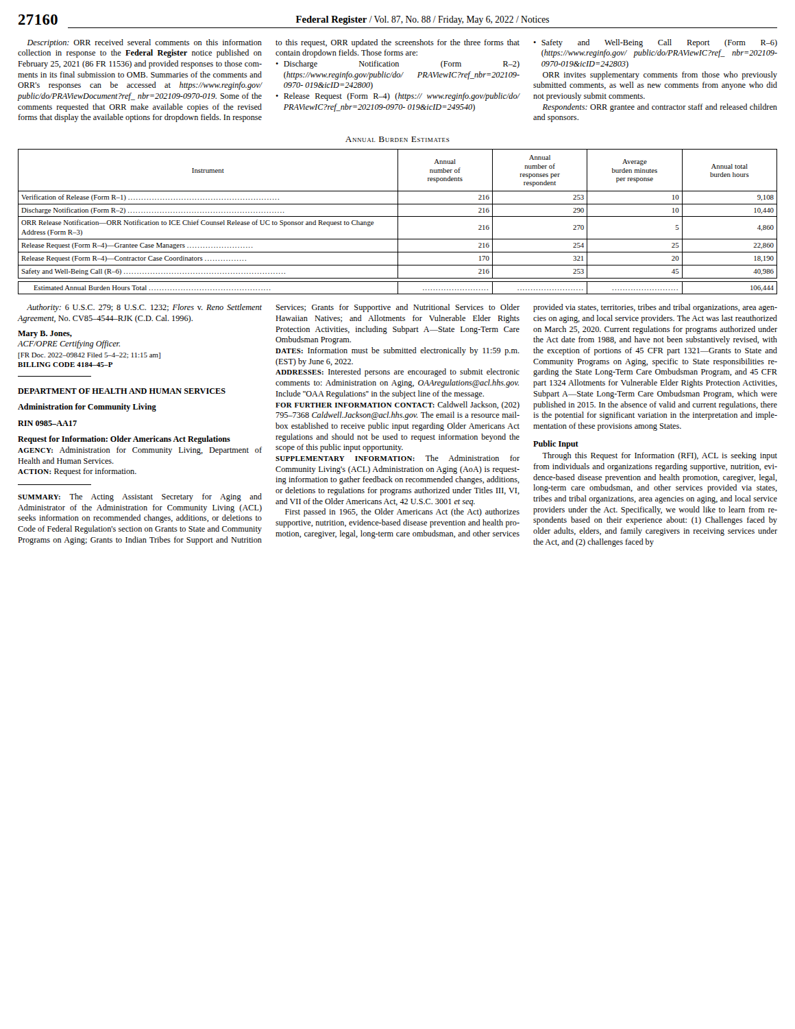27160
Federal Register / Vol. 87, No. 88 / Friday, May 6, 2022 / Notices
Description: ORR received several comments on this information collection in response to the Federal Register notice published on February 25, 2021 (86 FR 11536) and provided responses to those comments in its final submission to OMB. Summaries of the comments and ORR's responses can be accessed at https://www.reginfo.gov/ public/do/PRAViewDocument?ref_ nbr=202109-0970-019. Some of the comments requested that ORR make available copies of the revised forms that display the available options for dropdown fields. In response to this request, ORR updated the screenshots for the three forms that contain dropdown fields. Those forms are:
Discharge Notification (Form R–2) (https://www.reginfo.gov/public/do/ PRAViewIC?ref_nbr=202109-0970- 019&icID=242800)
Release Request (Form R–4) (https:// www.reginfo.gov/public/do/ PRAViewIC?ref_nbr=202109-0970- 019&icID=249540)
Safety and Well-Being Call Report (Form R–6) (https://www.reginfo.gov/ public/do/PRAViewIC?ref_ nbr=202109-0970-019&icID=242803)
ORR invites supplementary comments from those who previously submitted comments, as well as new comments from anyone who did not previously submit comments.
Respondents: ORR grantee and contractor staff and released children and sponsors.
Annual Burden Estimates
| Instrument | Annual number of respondents | Annual number of responses per respondent | Average burden minutes per response | Annual total burden hours |
| --- | --- | --- | --- | --- |
| Verification of Release (Form R–1) ......................................................... | 216 | 253 | 10 | 9,108 |
| Discharge Notification (Form R–2) ........................................................... | 216 | 290 | 10 | 10,440 |
| ORR Release Notification—ORR Notification to ICE Chief Counsel Release of UC to Sponsor and Request to Change Address (Form R–3) | 216 | 270 | 5 | 4,860 |
| Release Request (Form R–4)—Grantee Case Managers ......................... | 216 | 254 | 25 | 22,860 |
| Release Request (Form R–4)—Contractor Case Coordinators ................ | 170 | 321 | 20 | 18,190 |
| Safety and Well-Being Call (R–6) ............................................................. | 216 | 253 | 45 | 40,986 |
| Estimated Annual Burden Hours Total .............................................. | ......................... | ......................... | ......................... | 106,444 |
Authority: 6 U.S.C. 279; 8 U.S.C. 1232; Flores v. Reno Settlement Agreement, No. CV85–4544–RJK (C.D. Cal. 1996).
Mary B. Jones,
ACF/OPRE Certifying Officer.
[FR Doc. 2022–09842 Filed 5–4–22; 11:15 am]
BILLING CODE 4184–45–P
DEPARTMENT OF HEALTH AND HUMAN SERVICES
Administration for Community Living
RIN 0985–AA17
Request for Information: Older Americans Act Regulations
Agency: Administration for Community Living, Department of Health and Human Services.
Action: Request for information.
Summary: The Acting Assistant Secretary for Aging and Administrator of the Administration for Community Living (ACL) seeks information on recommended changes, additions, or deletions to Code of Federal Regulation's section on Grants to State and Community Programs on Aging; Grants to Indian Tribes for Support and Nutrition Services; Grants for Supportive and Nutritional Services to Older Hawaiian Natives; and Allotments for Vulnerable Elder Rights Protection Activities, including Subpart A—State Long-Term Care Ombudsman Program.
Dates: Information must be submitted electronically by 11:59 p.m. (EST) by June 6, 2022.
Addresses: Interested persons are encouraged to submit electronic comments to: Administration on Aging, OAAregulations@acl.hhs.gov. Include ''OAA Regulations'' in the subject line of the message.
For Further Information Contact: Caldwell Jackson, (202) 795–7368 Caldwell.Jackson@acl.hhs.gov. The email is a resource mailbox established to receive public input regarding Older Americans Act regulations and should not be used to request information beyond the scope of this public input opportunity.
Supplementary Information: The Administration for Community Living's (ACL) Administration on Aging (AoA) is requesting information to gather feedback on recommended changes, additions, or deletions to regulations for programs authorized under Titles III, VI, and VII of the Older Americans Act, 42 U.S.C. 3001 et seq.
First passed in 1965, the Older Americans Act (the Act) authorizes supportive, nutrition, evidence-based disease prevention and health promotion, caregiver, legal, long-term care ombudsman, and other services provided via states, territories, tribes and tribal organizations, area agencies on aging, and local service providers. The Act was last reauthorized on March 25, 2020. Current regulations for programs authorized under the Act date from 1988, and have not been substantively revised, with the exception of portions of 45 CFR part 1321—Grants to State and Community Programs on Aging, specific to State responsibilities regarding the State Long-Term Care Ombudsman Program, and 45 CFR part 1324 Allotments for Vulnerable Elder Rights Protection Activities, Subpart A—State Long-Term Care Ombudsman Program, which were published in 2015. In the absence of valid and current regulations, there is the potential for significant variation in the interpretation and implementation of these provisions among States.
Public Input
Through this Request for Information (RFI), ACL is seeking input from individuals and organizations regarding supportive, nutrition, evidence-based disease prevention and health promotion, caregiver, legal, long-term care ombudsman, and other services provided via states, tribes and tribal organizations, area agencies on aging, and local service providers under the Act. Specifically, we would like to learn from respondents based on their experience about: (1) Challenges faced by older adults, elders, and family caregivers in receiving services under the Act, and (2) challenges faced by